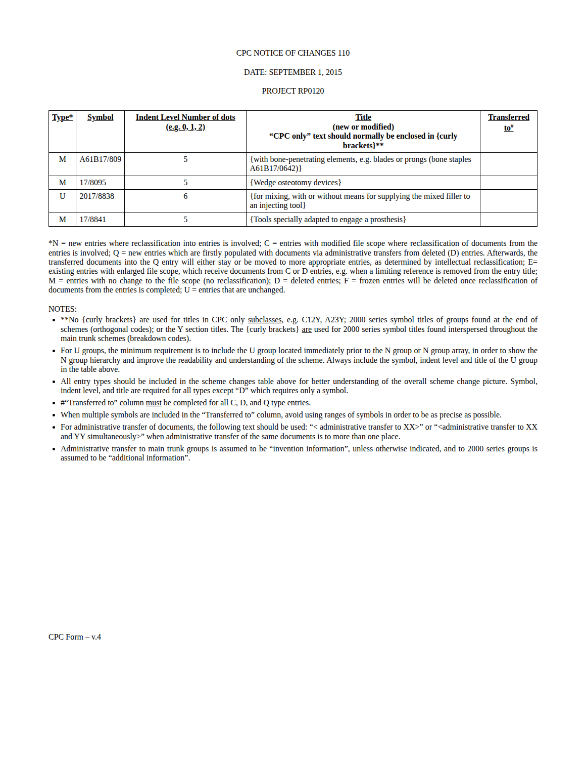CPC NOTICE OF CHANGES 110
DATE: SEPTEMBER 1, 2015
PROJECT RP0120
| Type* | Symbol | Indent Level Number of dots (e.g. 0, 1, 2) | Title (new or modified) “CPC only” text should normally be enclosed in {curly brackets}** | Transferred to # |
| --- | --- | --- | --- | --- |
| M | A61B17/809 | 5 | {with bone-penetrating elements, e.g. blades or prongs (bone staples A61B17/0642)} | |
| M | 17/8095 | 5 | {Wedge osteotomy devices} | |
| U | 2017/8838 | 6 | {for mixing, with or without means for supplying the mixed filler to an injecting tool} | |
| M | 17/8841 | 5 | {Tools specially adapted to engage a prosthesis} | |
*N = new entries where reclassification into entries is involved; C = entries with modified file scope where reclassification of documents from the entries is involved; Q = new entries which are firstly populated with documents via administrative transfers from deleted (D) entries. Afterwards, the transferred documents into the Q entry will either stay or be moved to more appropriate entries, as determined by intellectual reclassification; E= existing entries with enlarged file scope, which receive documents from C or D entries, e.g. when a limiting reference is removed from the entry title; M = entries with no change to the file scope (no reclassification); D = deleted entries; F = frozen entries will be deleted once reclassification of documents from the entries is completed; U = entries that are unchanged.
NOTES:
**No {curly brackets} are used for titles in CPC only subclasses, e.g. C12Y, A23Y; 2000 series symbol titles of groups found at the end of schemes (orthogonal codes); or the Y section titles. The {curly brackets} are used for 2000 series symbol titles found interspersed throughout the main trunk schemes (breakdown codes).
For U groups, the minimum requirement is to include the U group located immediately prior to the N group or N group array, in order to show the N group hierarchy and improve the readability and understanding of the scheme. Always include the symbol, indent level and title of the U group in the table above.
All entry types should be included in the scheme changes table above for better understanding of the overall scheme change picture. Symbol, indent level, and title are required for all types except “D” which requires only a symbol.
#“Transferred to” column must be completed for all C, D, and Q type entries.
When multiple symbols are included in the “Transferred to” column, avoid using ranges of symbols in order to be as precise as possible.
For administrative transfer of documents, the following text should be used: “< administrative transfer to XX>” or “<administrative transfer to XX and YY simultaneously>” when administrative transfer of the same documents is to more than one place.
Administrative transfer to main trunk groups is assumed to be “invention information”, unless otherwise indicated, and to 2000 series groups is assumed to be “additional information”.
CPC Form – v.4